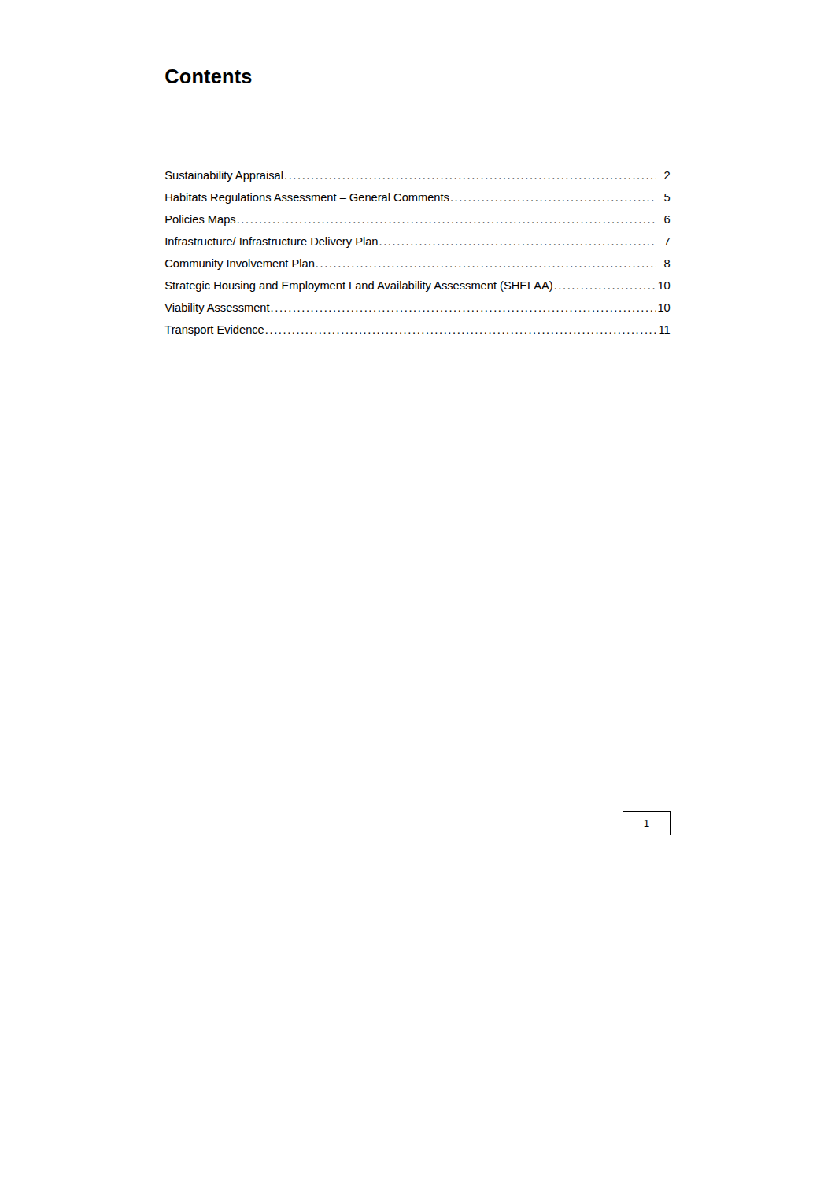Contents
Sustainability Appraisal .................................................................................................................................. 2
Habitats Regulations Assessment – General Comments ............................................................................ 5
Policies Maps .............................................................................................................................. 6
Infrastructure/ Infrastructure Delivery Plan ................................................................................................ 7
Community Involvement Plan ....................................................................................................... 8
Strategic Housing and Employment Land Availability Assessment (SHELAA) ........................................... 10
Viability Assessment ..................................................................................................................... 10
Transport Evidence ....................................................................................................................... 11
1